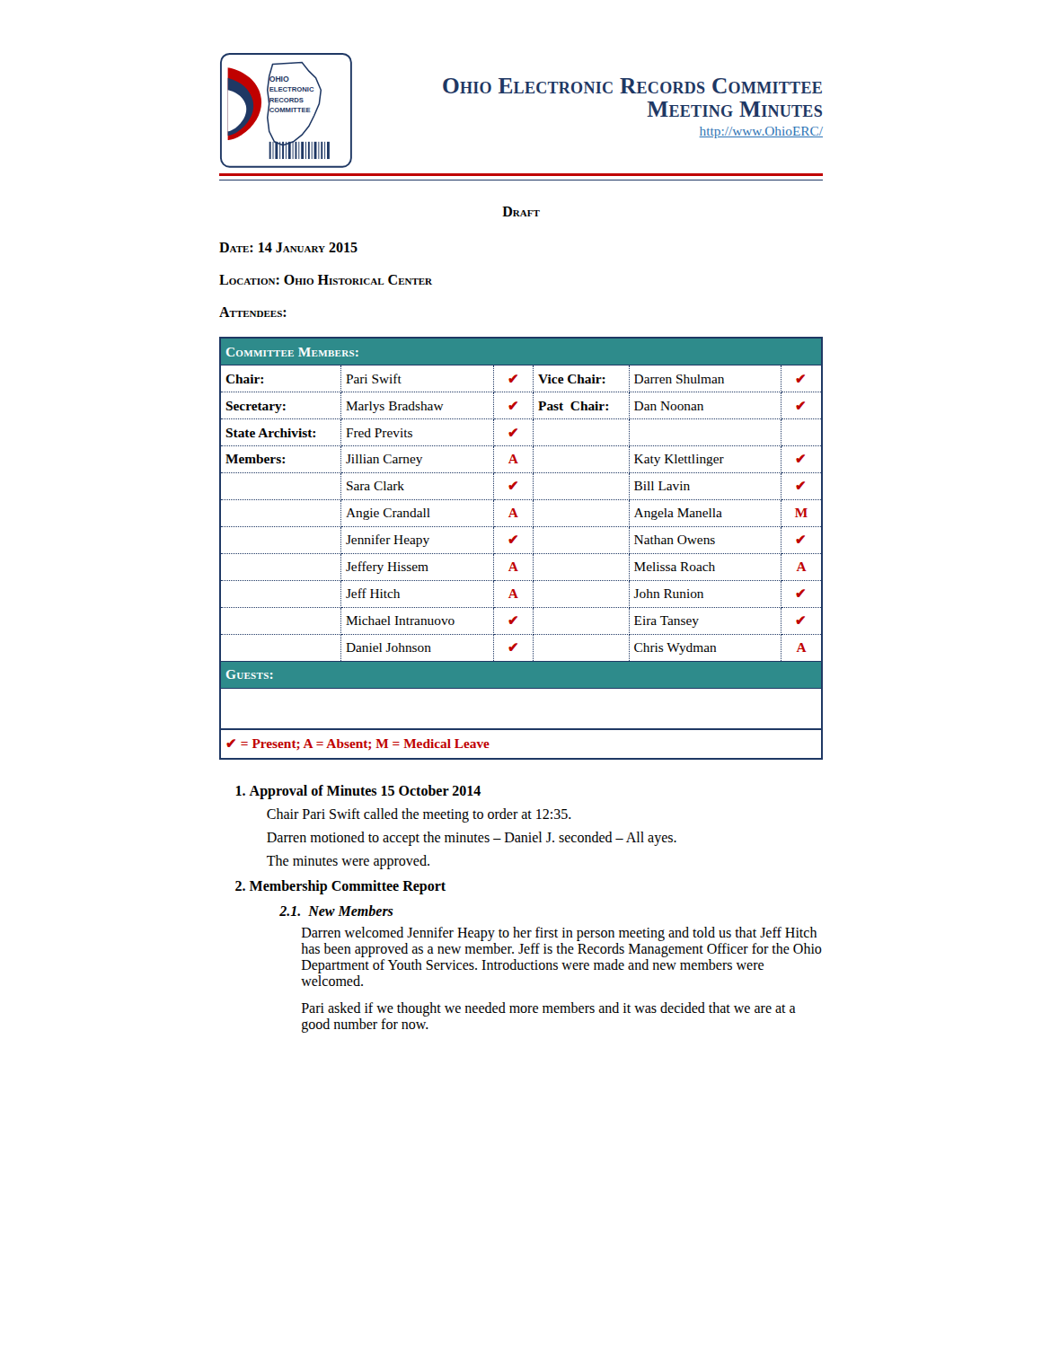OHIO ELECTRONIC RECORDS COMMITTEE
Ohio Electronic Records Committee
Meeting Minutes
http://www.OhioERC/
Draft
Date: 14 January 2015
Location: Ohio Historical Center
Attendees:
| Committee Members: |
| Chair: | Pari Swift | ✔ | Vice Chair: | Darren Shulman | ✔ |
| Secretary: | Marlys Bradshaw | ✔ | Past Chair: | Dan Noonan | ✔ |
| State Archivist: | Fred Previts | ✔ | | | |
| Members: | Jillian Carney | A | | Katy Klettlinger | ✔ |
| | Sara Clark | ✔ | | Bill Lavin | ✔ |
| | Angie Crandall | A | | Angela Manella | M |
| | Jennifer Heapy | ✔ | | Nathan Owens | ✔ |
| | Jeffery Hissem | A | | Melissa Roach | A |
| | Jeff Hitch | A | | John Runion | ✔ |
| | Michael Intranuovo | ✔ | | Eira Tansey | ✔ |
| | Daniel Johnson | ✔ | | Chris Wydman | A |
| Guests: |
| ✔ = Present; A = Absent; M = Medical Leave |
Approval of Minutes 15 October 2014
Chair Pari Swift called the meeting to order at 12:35.
Darren motioned to accept the minutes – Daniel J. seconded – All ayes.
The minutes were approved.
Membership Committee Report
2.1. New Members
Darren welcomed Jennifer Heapy to her first in person meeting and told us that Jeff Hitch has been approved as a new member. Jeff is the Records Management Officer for the Ohio Department of Youth Services. Introductions were made and new members were welcomed.
Pari asked if we thought we needed more members and it was decided that we are at a good number for now.